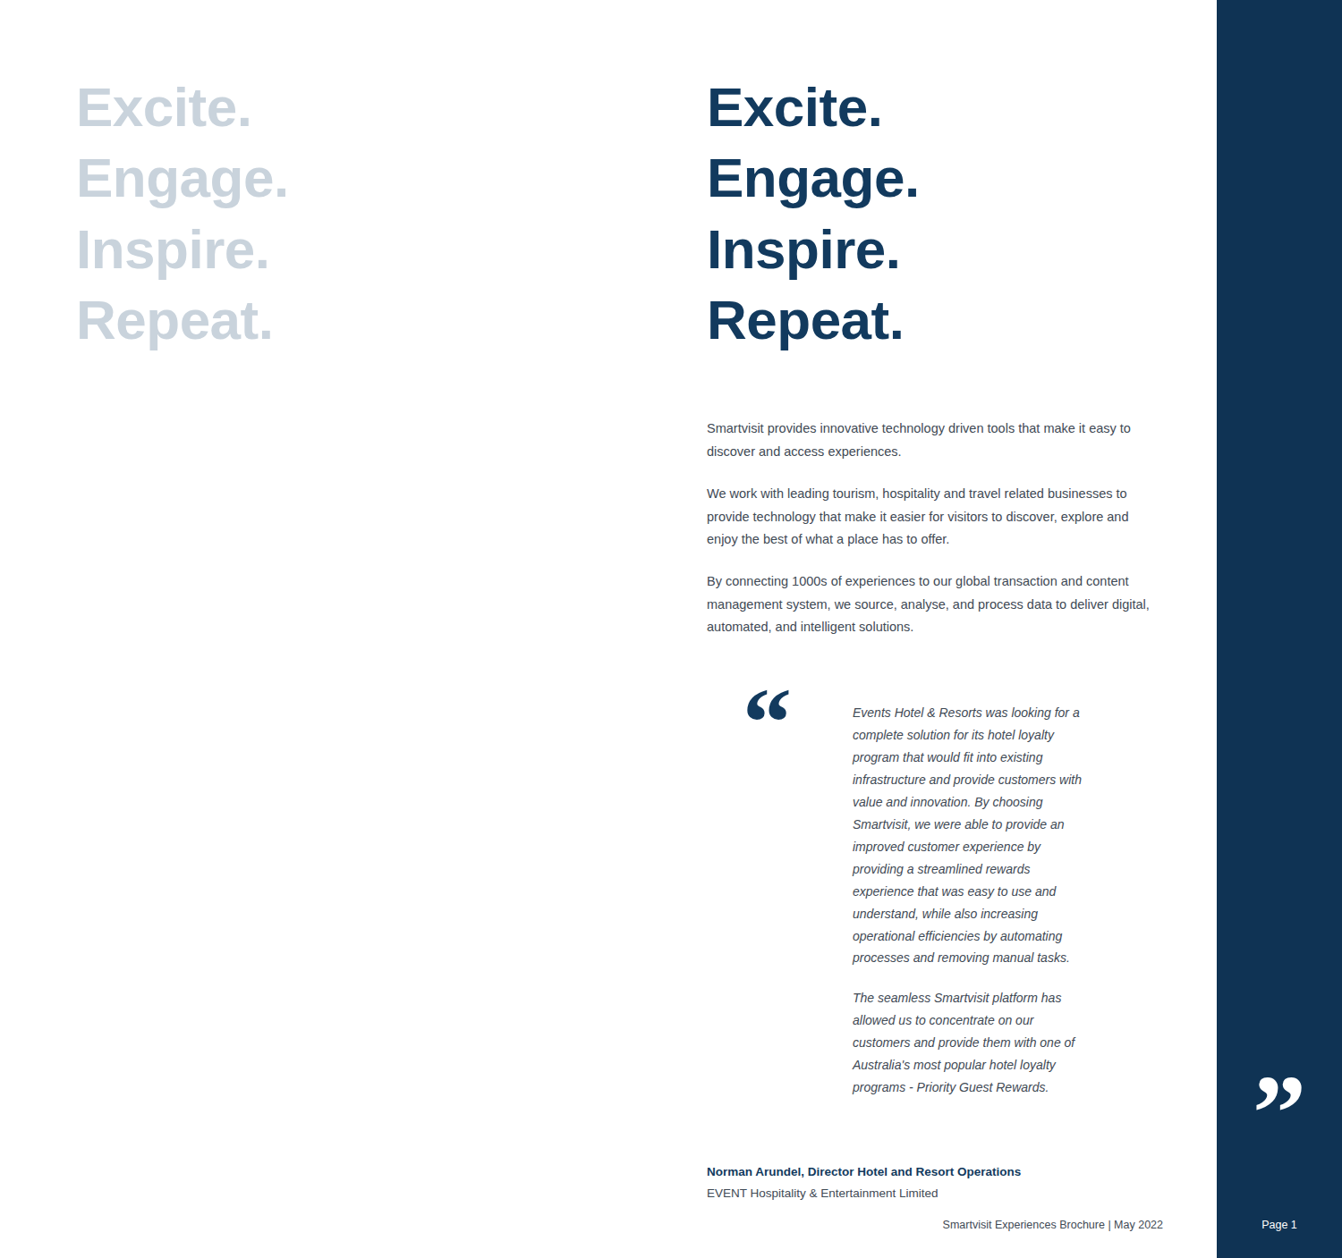Excite.
Engage.
Inspire.
Repeat.
Excite.
Engage.
Inspire.
Repeat.
Smartvisit provides innovative technology driven tools that make it easy to discover and access experiences.
We work with leading tourism, hospitality and travel related businesses to provide technology that make it easier for visitors to discover, explore and enjoy the best of what a place has to offer.
By connecting 1000s of experiences to our global transaction and content management system, we source, analyse, and process data to deliver digital, automated, and intelligent solutions.
“
Events Hotel & Resorts was looking for a complete solution for its hotel loyalty program that would fit into existing infrastructure and provide customers with value and innovation. By choosing Smartvisit, we were able to provide an improved customer experience by providing a streamlined rewards experience that was easy to use and understand, while also increasing operational efficiencies by automating processes and removing manual tasks.
The seamless Smartvisit platform has allowed us to concentrate on our customers and provide them with one of Australia's most popular hotel loyalty programs - Priority Guest Rewards.
Norman Arundel, Director Hotel and Resort Operations EVENT Hospitality & Entertainment Limited
Smartvisit Experiences Brochure | May 2022
” Page 1